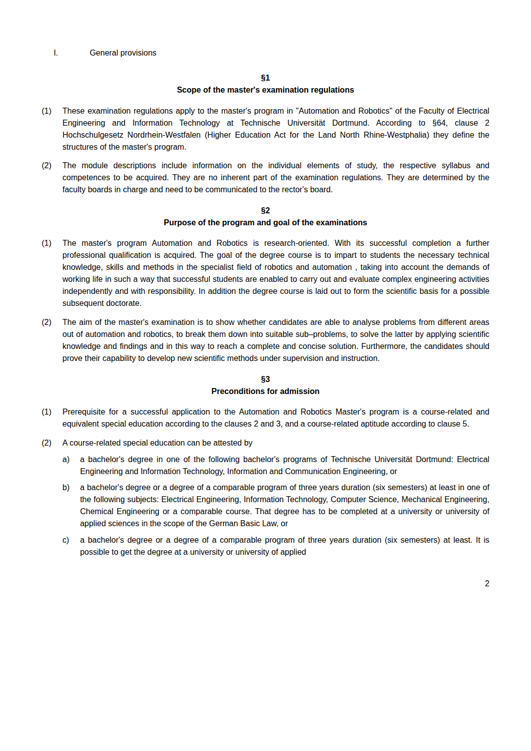I. General provisions
§1
Scope of the master's examination regulations
These examination regulations apply to the master's program in "Automation and Robotics" of the Faculty of Electrical Engineering and Information Technology at Technische Universität Dortmund. According to §64, clause 2 Hochschulgesetz Nordrhein-Westfalen (Higher Education Act for the Land North Rhine-Westphalia) they define the structures of the master's program.
The module descriptions include information on the individual elements of study, the respective syllabus and competences to be acquired. They are no inherent part of the examination regulations. They are determined by the faculty boards in charge and need to be communicated to the rector's board.
§2
Purpose of the program and goal of the examinations
The master's program Automation and Robotics is research-oriented. With its successful completion a further professional qualification is acquired. The goal of the degree course is to impart to students the necessary technical knowledge, skills and methods in the specialist field of robotics and automation , taking into account the demands of working life in such a way that successful students are enabled to carry out and evaluate complex engineering activities independently and with responsibility. In addition the degree course is laid out to form the scientific basis for a possible subsequent doctorate.
The aim of the master's examination is to show whether candidates are able to analyse problems from different areas out of automation and robotics, to break them down into suitable sub–problems, to solve the latter by applying scientific knowledge and findings and in this way to reach a complete and concise solution. Furthermore, the candidates should prove their capability to develop new scientific methods under supervision and instruction.
§3
Preconditions for admission
Prerequisite for a successful application to the Automation and Robotics Master's program is a course-related and equivalent special education according to the clauses 2 and 3, and a course-related aptitude according to clause 5.
A course-related special education can be attested by
a bachelor's degree in one of the following bachelor's programs of Technische Universität Dortmund: Electrical Engineering and Information Technology, Information and Communication Engineering, or
a bachelor's degree or a degree of a comparable program of three years duration (six semesters) at least in one of the following subjects: Electrical Engineering, Information Technology, Computer Science, Mechanical Engineering, Chemical Engineering or a comparable course. That degree has to be completed at a university or university of applied sciences in the scope of the German Basic Law, or
a bachelor's degree or a degree of a comparable program of three years duration (six semesters) at least. It is possible to get the degree at a university or university of applied
2